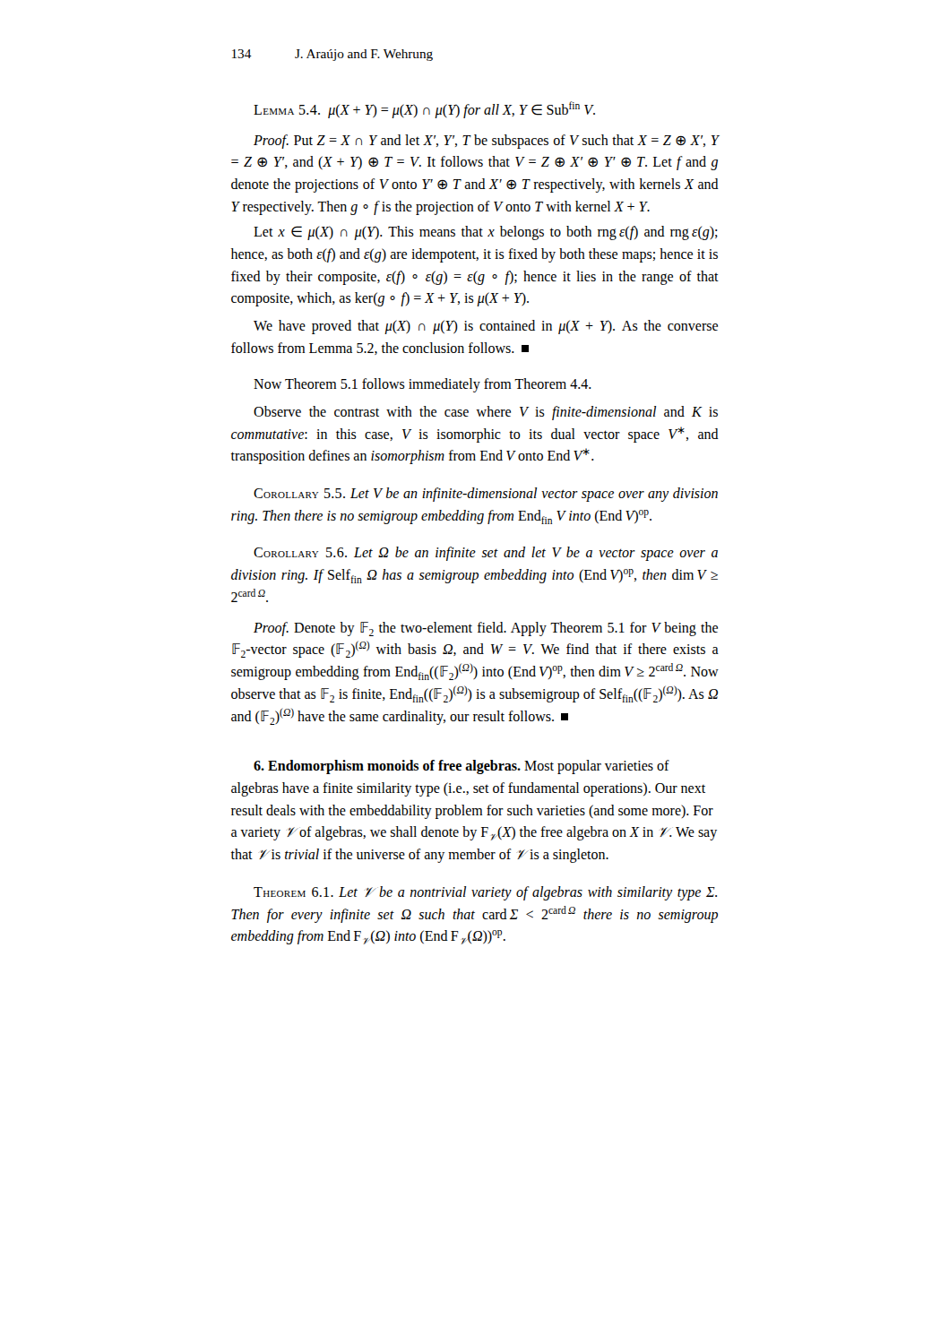134 J. Araújo and F. Wehrung
Lemma 5.4. μ(X + Y) = μ(X) ∩ μ(Y) for all X, Y ∈ Subfin V.
Proof. Put Z = X ∩ Y and let X′, Y′, T be subspaces of V such that X = Z ⊕ X′, Y = Z ⊕ Y′, and (X + Y) ⊕ T = V. It follows that V = Z ⊕ X′ ⊕ Y′ ⊕ T. Let f and g denote the projections of V onto Y′ ⊕ T and X′ ⊕ T respectively, with kernels X and Y respectively. Then g ∘ f is the projection of V onto T with kernel X + Y.
Let x ∈ μ(X) ∩ μ(Y). This means that x belongs to both rng ε(f) and rng ε(g); hence, as both ε(f) and ε(g) are idempotent, it is fixed by both these maps; hence it is fixed by their composite, ε(f) ∘ ε(g) = ε(g ∘ f); hence it lies in the range of that composite, which, as ker(g ∘ f) = X + Y, is μ(X + Y).
We have proved that μ(X) ∩ μ(Y) is contained in μ(X + Y). As the converse follows from Lemma 5.2, the conclusion follows.
Now Theorem 5.1 follows immediately from Theorem 4.4.
Observe the contrast with the case where V is finite-dimensional and K is commutative: in this case, V is isomorphic to its dual vector space V∗, and transposition defines an isomorphism from End V onto End V∗.
Corollary 5.5. Let V be an infinite-dimensional vector space over any division ring. Then there is no semigroup embedding from Endfin V into (End V)op.
Corollary 5.6. Let Ω be an infinite set and let V be a vector space over a division ring. If Selffin Ω has a semigroup embedding into (End V)op, then dim V ≥ 2card Ω.
Proof. Denote by 𝔽2 the two-element field. Apply Theorem 5.1 for V being the 𝔽2-vector space (𝔽2)(Ω) with basis Ω, and W = V. We find that if there exists a semigroup embedding from Endfin((𝔽2)(Ω)) into (End V)op, then dim V ≥ 2card Ω. Now observe that as 𝔽2 is finite, Endfin((𝔽2)(Ω)) is a subsemigroup of Selffin((𝔽2)(Ω)). As Ω and (𝔽2)(Ω) have the same cardinality, our result follows.
6. Endomorphism monoids of free algebras. Most popular varieties of algebras have a finite similarity type (i.e., set of fundamental operations). Our next result deals with the embeddability problem for such varieties (and some more). For a variety 𝒱 of algebras, we shall denote by F𝒱(X) the free algebra on X in 𝒱. We say that 𝒱 is trivial if the universe of any member of 𝒱 is a singleton.
Theorem 6.1. Let 𝒱 be a nontrivial variety of algebras with similarity type Σ. Then for every infinite set Ω such that card Σ < 2card Ω there is no semigroup embedding from End F𝒱(Ω) into (End F𝒱(Ω))op.